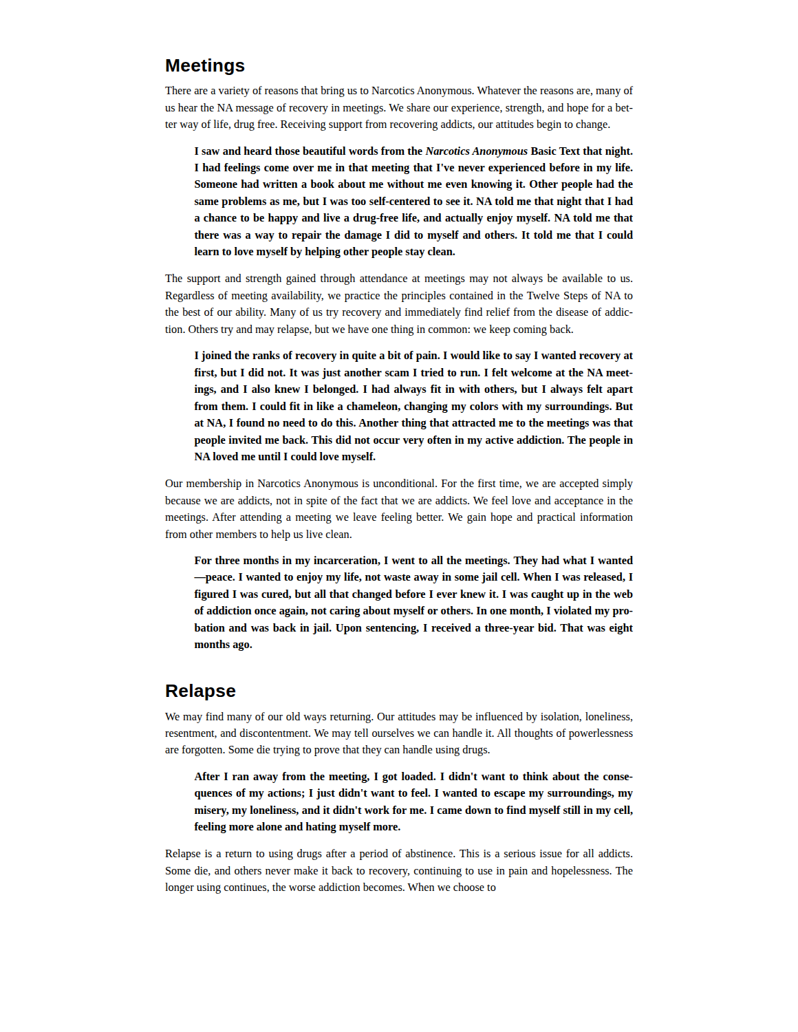Meetings
There are a variety of reasons that bring us to Narcotics Anonymous. Whatever the reasons are, many of us hear the NA message of recovery in meetings. We share our experience, strength, and hope for a better way of life, drug free. Receiving support from recovering addicts, our attitudes begin to change.
I saw and heard those beautiful words from the Narcotics Anonymous Basic Text that night. I had feelings come over me in that meeting that I've never experienced before in my life. Someone had written a book about me without me even knowing it. Other people had the same problems as me, but I was too self-centered to see it. NA told me that night that I had a chance to be happy and live a drug-free life, and actually enjoy myself. NA told me that there was a way to repair the damage I did to myself and others. It told me that I could learn to love myself by helping other people stay clean.
The support and strength gained through attendance at meetings may not always be available to us. Regardless of meeting availability, we practice the principles contained in the Twelve Steps of NA to the best of our ability. Many of us try recovery and immediately find relief from the disease of addiction. Others try and may relapse, but we have one thing in common: we keep coming back.
I joined the ranks of recovery in quite a bit of pain. I would like to say I wanted recovery at first, but I did not. It was just another scam I tried to run. I felt welcome at the NA meetings, and I also knew I belonged. I had always fit in with others, but I always felt apart from them. I could fit in like a chameleon, changing my colors with my surroundings. But at NA, I found no need to do this. Another thing that attracted me to the meetings was that people invited me back. This did not occur very often in my active addiction. The people in NA loved me until I could love myself.
Our membership in Narcotics Anonymous is unconditional. For the first time, we are accepted simply because we are addicts, not in spite of the fact that we are addicts. We feel love and acceptance in the meetings. After attending a meeting we leave feeling better. We gain hope and practical information from other members to help us live clean.
For three months in my incarceration, I went to all the meetings. They had what I wanted—peace. I wanted to enjoy my life, not waste away in some jail cell. When I was released, I figured I was cured, but all that changed before I ever knew it. I was caught up in the web of addiction once again, not caring about myself or others. In one month, I violated my probation and was back in jail. Upon sentencing, I received a three-year bid. That was eight months ago.
Relapse
We may find many of our old ways returning. Our attitudes may be influenced by isolation, loneliness, resentment, and discontentment. We may tell ourselves we can handle it. All thoughts of powerlessness are forgotten. Some die trying to prove that they can handle using drugs.
After I ran away from the meeting, I got loaded. I didn't want to think about the consequences of my actions; I just didn't want to feel. I wanted to escape my surroundings, my misery, my loneliness, and it didn't work for me. I came down to find myself still in my cell, feeling more alone and hating myself more.
Relapse is a return to using drugs after a period of abstinence. This is a serious issue for all addicts. Some die, and others never make it back to recovery, continuing to use in pain and hopelessness. The longer using continues, the worse addiction becomes. When we choose to